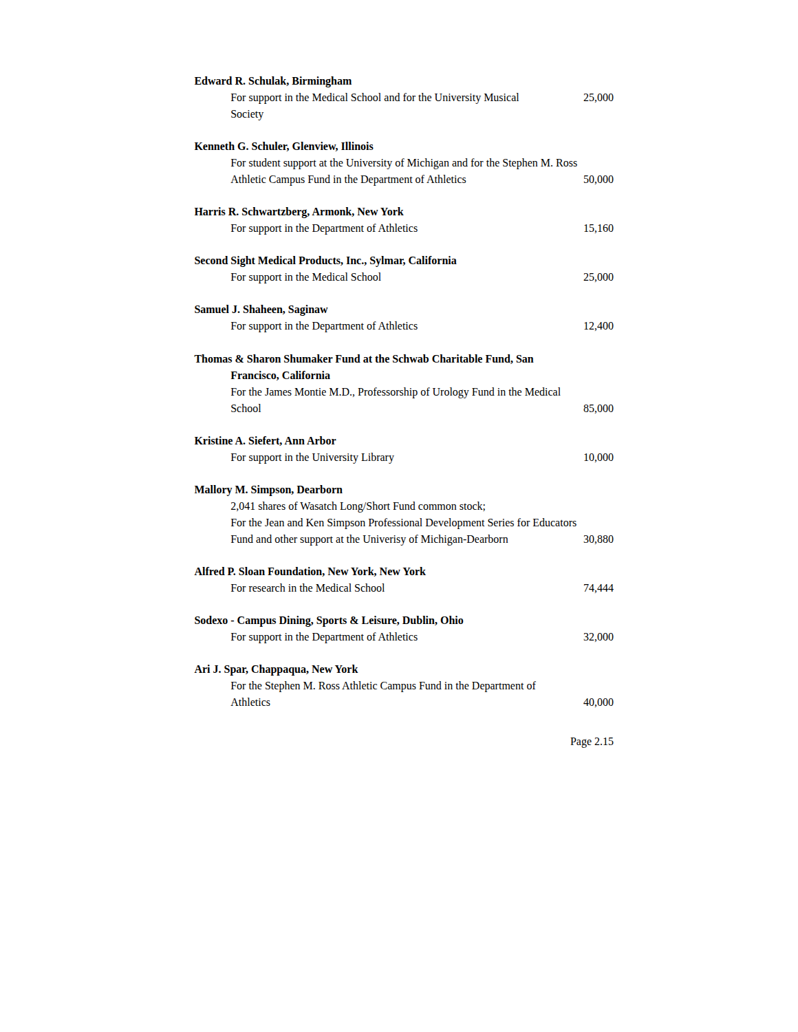Edward R. Schulak, Birmingham
For support in the Medical School and for the University Musical Society
25,000
Kenneth G. Schuler, Glenview, Illinois
For student support at the University of Michigan and for the Stephen M. Ross
Athletic Campus Fund in the Department of Athletics
50,000
Harris R. Schwartzberg, Armonk, New York
For support in the Department of Athletics
15,160
Second Sight Medical Products, Inc., Sylmar, California
For support in the Medical School
25,000
Samuel J. Shaheen, Saginaw
For support in the Department of Athletics
12,400
Thomas & Sharon Shumaker Fund at the Schwab Charitable Fund, San
Francisco, California
For the James Montie M.D., Professorship of Urology Fund in the Medical
School
85,000
Kristine A. Siefert, Ann Arbor
For support in the University Library
10,000
Mallory M. Simpson, Dearborn
2,041 shares of Wasatch Long/Short Fund common stock;
For the Jean and Ken Simpson Professional Development Series for Educators
Fund and other support at the Univerisy of Michigan-Dearborn
30,880
Alfred P. Sloan Foundation, New York, New York
For research in the Medical School
74,444
Sodexo - Campus Dining, Sports & Leisure, Dublin, Ohio
For support in the Department of Athletics
32,000
Ari J. Spar, Chappaqua, New York
For the Stephen M. Ross Athletic Campus Fund in the Department of
Athletics
40,000
Page 2.15